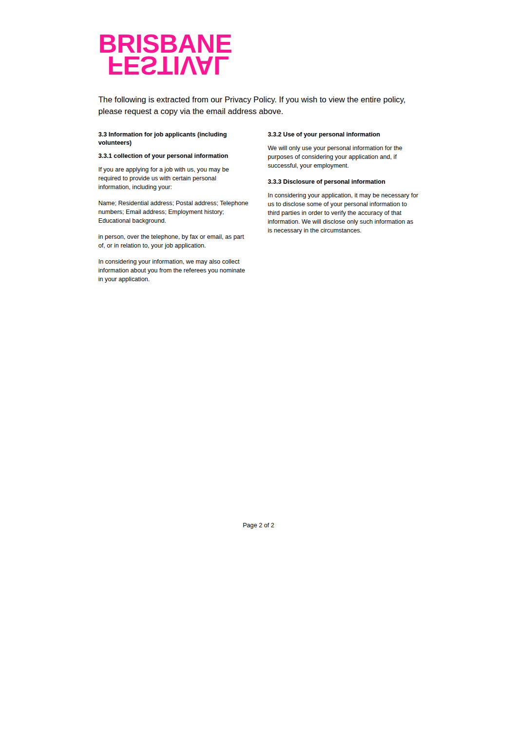BRISBANE FESTIVAL
The following is extracted from our Privacy Policy. If you wish to view the entire policy, please request a copy via the email address above.
3.3 Information for job applicants (including volunteers)
3.3.1 collection of your personal information
If you are applying for a job with us, you may be required to provide us with certain personal information, including your:
Name; Residential address; Postal address; Telephone numbers; Email address; Employment history; Educational background.
in person, over the telephone, by fax or email, as part of, or in relation to, your job application.
In considering your information, we may also collect information about you from the referees you nominate in your application.
3.3.2 Use of your personal information
We will only use your personal information for the purposes of considering your application and, if successful, your employment.
3.3.3 Disclosure of personal information
In considering your application, it may be necessary for us to disclose some of your personal information to third parties in order to verify the accuracy of that information. We will disclose only such information as is necessary in the circumstances.
Page 2 of 2